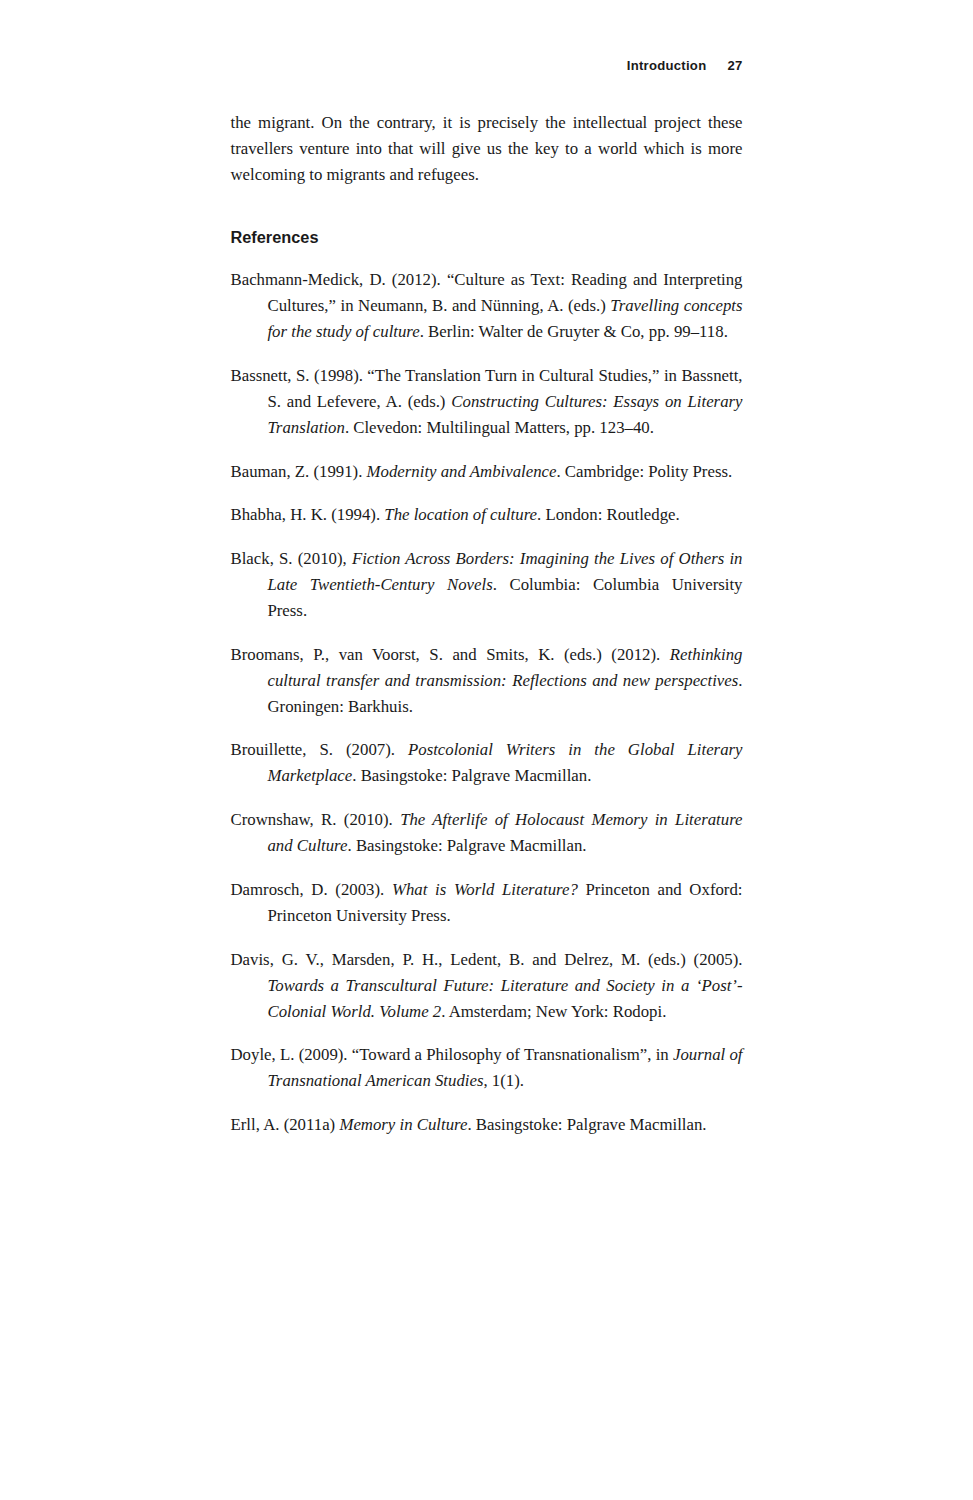Introduction 27
the migrant. On the contrary, it is precisely the intellectual project these travellers venture into that will give us the key to a world which is more welcoming to migrants and refugees.
References
Bachmann-Medick, D. (2012). “Culture as Text: Reading and Interpreting Cultures,” in Neumann, B. and Nünning, A. (eds.) Travelling concepts for the study of culture. Berlin: Walter de Gruyter & Co, pp. 99–118.
Bassnett, S. (1998). “The Translation Turn in Cultural Studies,” in Bassnett, S. and Lefevere, A. (eds.) Constructing Cultures: Essays on Literary Translation. Clevedon: Multilingual Matters, pp. 123–40.
Bauman, Z. (1991). Modernity and Ambivalence. Cambridge: Polity Press.
Bhabha, H. K. (1994). The location of culture. London: Routledge.
Black, S. (2010), Fiction Across Borders: Imagining the Lives of Others in Late Twentieth-Century Novels. Columbia: Columbia University Press.
Broomans, P., van Voorst, S. and Smits, K. (eds.) (2012). Rethinking cultural transfer and transmission: Reflections and new perspectives. Groningen: Barkhuis.
Brouillette, S. (2007). Postcolonial Writers in the Global Literary Marketplace. Basingstoke: Palgrave Macmillan.
Crownshaw, R. (2010). The Afterlife of Holocaust Memory in Literature and Culture. Basingstoke: Palgrave Macmillan.
Damrosch, D. (2003). What is World Literature? Princeton and Oxford: Princeton University Press.
Davis, G. V., Marsden, P. H., Ledent, B. and Delrez, M. (eds.) (2005). Towards a Transcultural Future: Literature and Society in a ‘Post’-Colonial World. Volume 2. Amsterdam; New York: Rodopi.
Doyle, L. (2009). “Toward a Philosophy of Transnationalism”, in Journal of Transnational American Studies, 1(1).
Erll, A. (2011a) Memory in Culture. Basingstoke: Palgrave Macmillan.